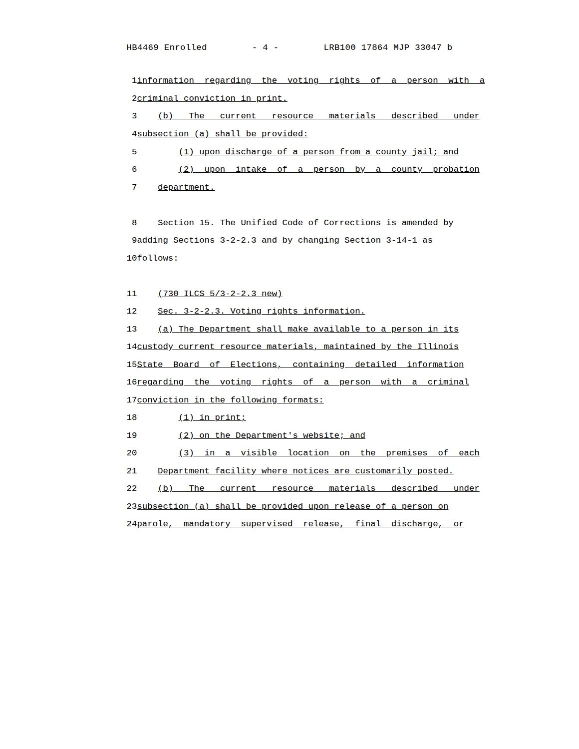HB4469 Enrolled - 4 - LRB100 17864 MJP 33047 b
| 1 | information regarding the voting rights of a person with a |
| 2 | criminal conviction in print. |
| 3 | (b) The current resource materials described under |
| 4 | subsection (a) shall be provided: |
| 5 | (1) upon discharge of a person from a county jail; and |
| 6 | (2) upon intake of a person by a county probation |
| 7 | department. |
| 8 | Section 15. The Unified Code of Corrections is amended by |
| 9 | adding Sections 3-2-2.3 and by changing Section 3-14-1 as |
| 10 | follows: |
| 11 | (730 ILCS 5/3-2-2.3 new) |
| 12 | Sec. 3-2-2.3. Voting rights information. |
| 13 | (a) The Department shall make available to a person in its |
| 14 | custody current resource materials, maintained by the Illinois |
| 15 | State Board of Elections, containing detailed information |
| 16 | regarding the voting rights of a person with a criminal |
| 17 | conviction in the following formats: |
| 18 | (1) in print; |
| 19 | (2) on the Department's website; and |
| 20 | (3) in a visible location on the premises of each |
| 21 | Department facility where notices are customarily posted. |
| 22 | (b) The current resource materials described under |
| 23 | subsection (a) shall be provided upon release of a person on |
| 24 | parole, mandatory supervised release, final discharge, or |